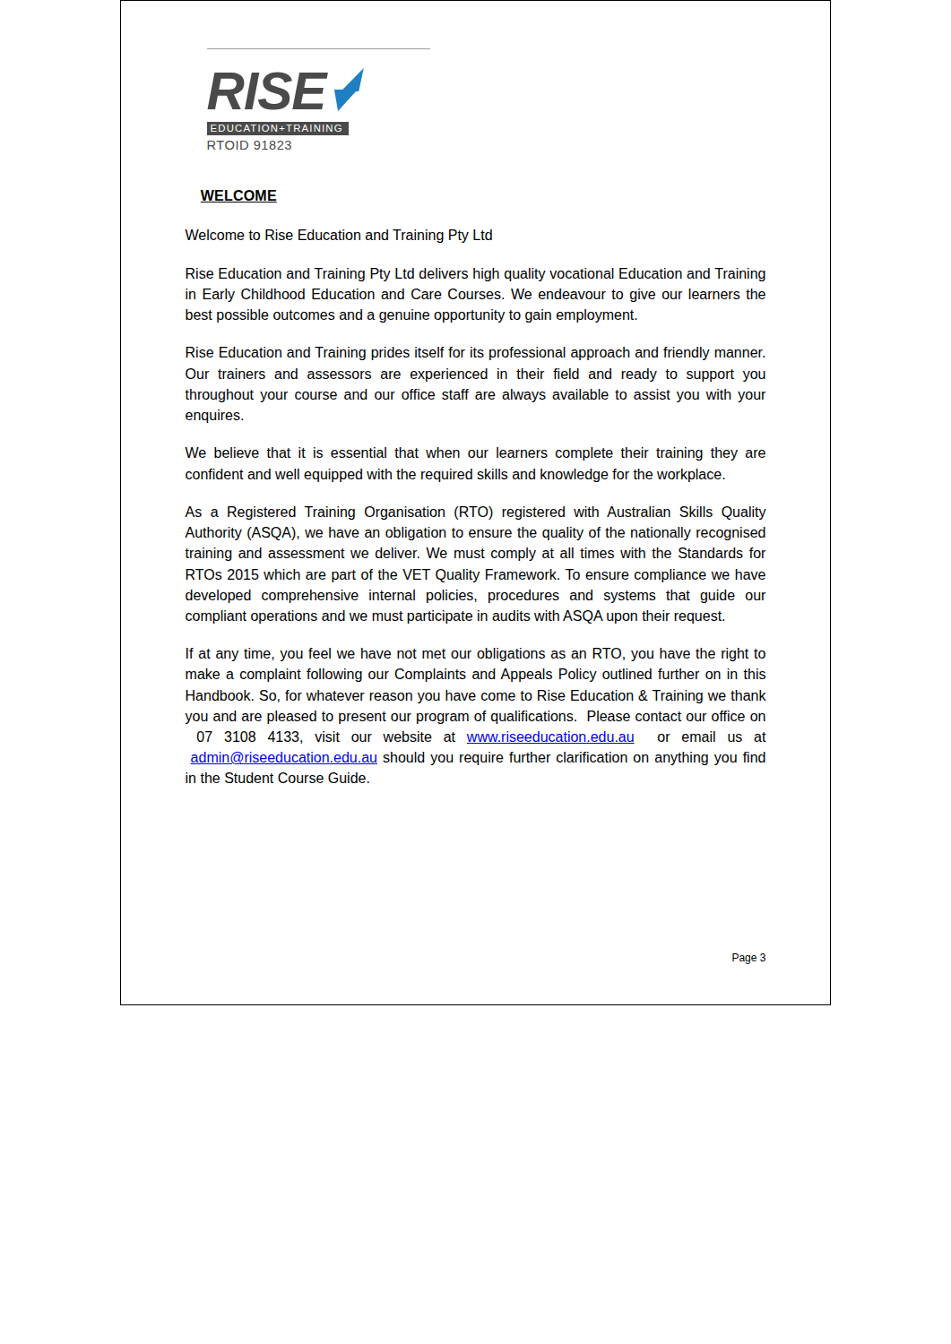RISE
EDUCATION+TRAINING
RTOID 91823
WELCOME
Welcome to Rise Education and Training Pty Ltd
Rise Education and Training Pty Ltd delivers high quality vocational Education and Training in Early Childhood Education and Care Courses. We endeavour to give our learners the best possible outcomes and a genuine opportunity to gain employment.
Rise Education and Training prides itself for its professional approach and friendly manner. Our trainers and assessors are experienced in their field and ready to support you throughout your course and our office staff are always available to assist you with your enquires.
We believe that it is essential that when our learners complete their training they are confident and well equipped with the required skills and knowledge for the workplace.
As a Registered Training Organisation (RTO) registered with Australian Skills Quality Authority (ASQA), we have an obligation to ensure the quality of the nationally recognised training and assessment we deliver. We must comply at all times with the Standards for RTOs 2015 which are part of the VET Quality Framework. To ensure compliance we have developed comprehensive internal policies, procedures and systems that guide our compliant operations and we must participate in audits with ASQA upon their request.
If at any time, you feel we have not met our obligations as an RTO, you have the right to make a complaint following our Complaints and Appeals Policy outlined further on in this Handbook. So, for whatever reason you have come to Rise Education & Training we thank you and are pleased to present our program of qualifications. Please contact our office on 07 3108 4133, visit our website at www.riseeducation.edu.au or email us at admin@riseeducation.edu.au should you require further clarification on anything you find in the Student Course Guide.
Page 3